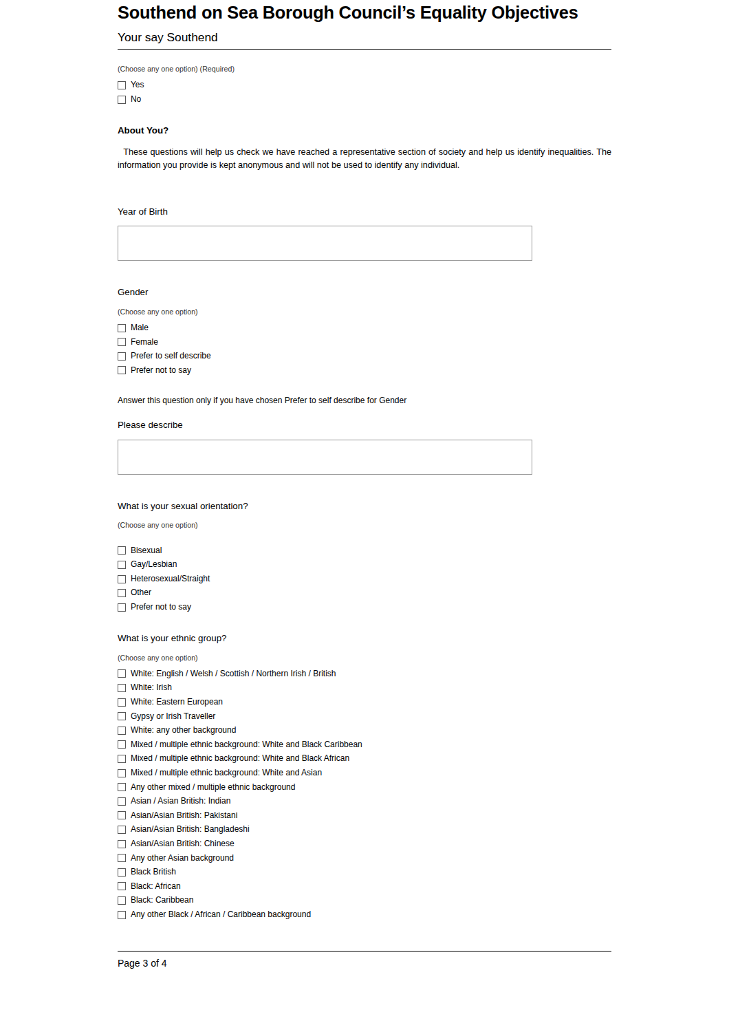Southend on Sea Borough Council’s Equality Objectives
Your say Southend
(Choose any one option) (Required)
Yes
No
About You?
These questions will help us check we have reached a representative section of society and help us identify inequalities. The information you provide is kept anonymous and will not be used to identify any individual.
Year of Birth
Gender
(Choose any one option)
Male
Female
Prefer to self describe
Prefer not to say
Answer this question only if you have chosen Prefer to self describe for Gender
Please describe
What is your sexual orientation?
(Choose any one option)
Bisexual
Gay/Lesbian
Heterosexual/Straight
Other
Prefer not to say
What is your ethnic group?
(Choose any one option)
White: English / Welsh / Scottish / Northern Irish / British
White: Irish
White: Eastern European
Gypsy or Irish Traveller
White: any other background
Mixed / multiple ethnic background: White and Black Caribbean
Mixed / multiple ethnic background: White and Black African
Mixed / multiple ethnic background: White and Asian
Any other mixed / multiple ethnic background
Asian / Asian British: Indian
Asian/Asian British: Pakistani
Asian/Asian British: Bangladeshi
Asian/Asian British: Chinese
Any other Asian background
Black British
Black: African
Black: Caribbean
Any other Black / African / Caribbean background
Page 3 of 4